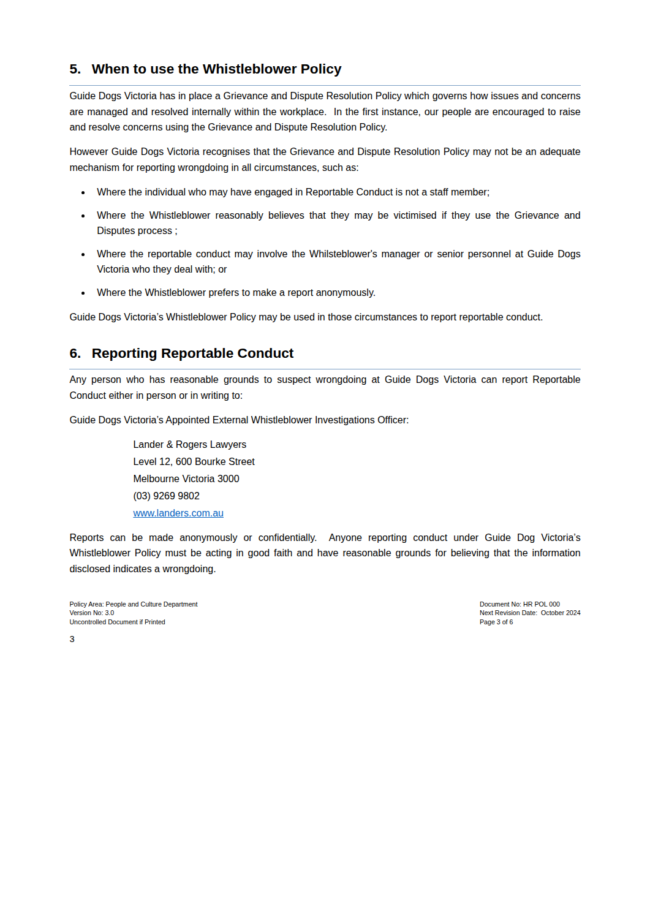5. When to use the Whistleblower Policy
Guide Dogs Victoria has in place a Grievance and Dispute Resolution Policy which governs how issues and concerns are managed and resolved internally within the workplace. In the first instance, our people are encouraged to raise and resolve concerns using the Grievance and Dispute Resolution Policy.
However Guide Dogs Victoria recognises that the Grievance and Dispute Resolution Policy may not be an adequate mechanism for reporting wrongdoing in all circumstances, such as:
Where the individual who may have engaged in Reportable Conduct is not a staff member;
Where the Whistleblower reasonably believes that they may be victimised if they use the Grievance and Disputes process ;
Where the reportable conduct may involve the Whilsteblower's manager or senior personnel at Guide Dogs Victoria who they deal with; or
Where the Whistleblower prefers to make a report anonymously.
Guide Dogs Victoria’s Whistleblower Policy may be used in those circumstances to report reportable conduct.
6. Reporting Reportable Conduct
Any person who has reasonable grounds to suspect wrongdoing at Guide Dogs Victoria can report Reportable Conduct either in person or in writing to:
Guide Dogs Victoria’s Appointed External Whistleblower Investigations Officer:
Lander & Rogers Lawyers
Level 12, 600 Bourke Street
Melbourne Victoria 3000
(03) 9269 9802
www.landers.com.au
Reports can be made anonymously or confidentially. Anyone reporting conduct under Guide Dog Victoria’s Whistleblower Policy must be acting in good faith and have reasonable grounds for believing that the information disclosed indicates a wrongdoing.
Policy Area: People and Culture Department
Version No: 3.0
Uncontrolled Document if Printed
Document No: HR POL 000
Next Revision Date: October 2024
Page 3 of 6
3